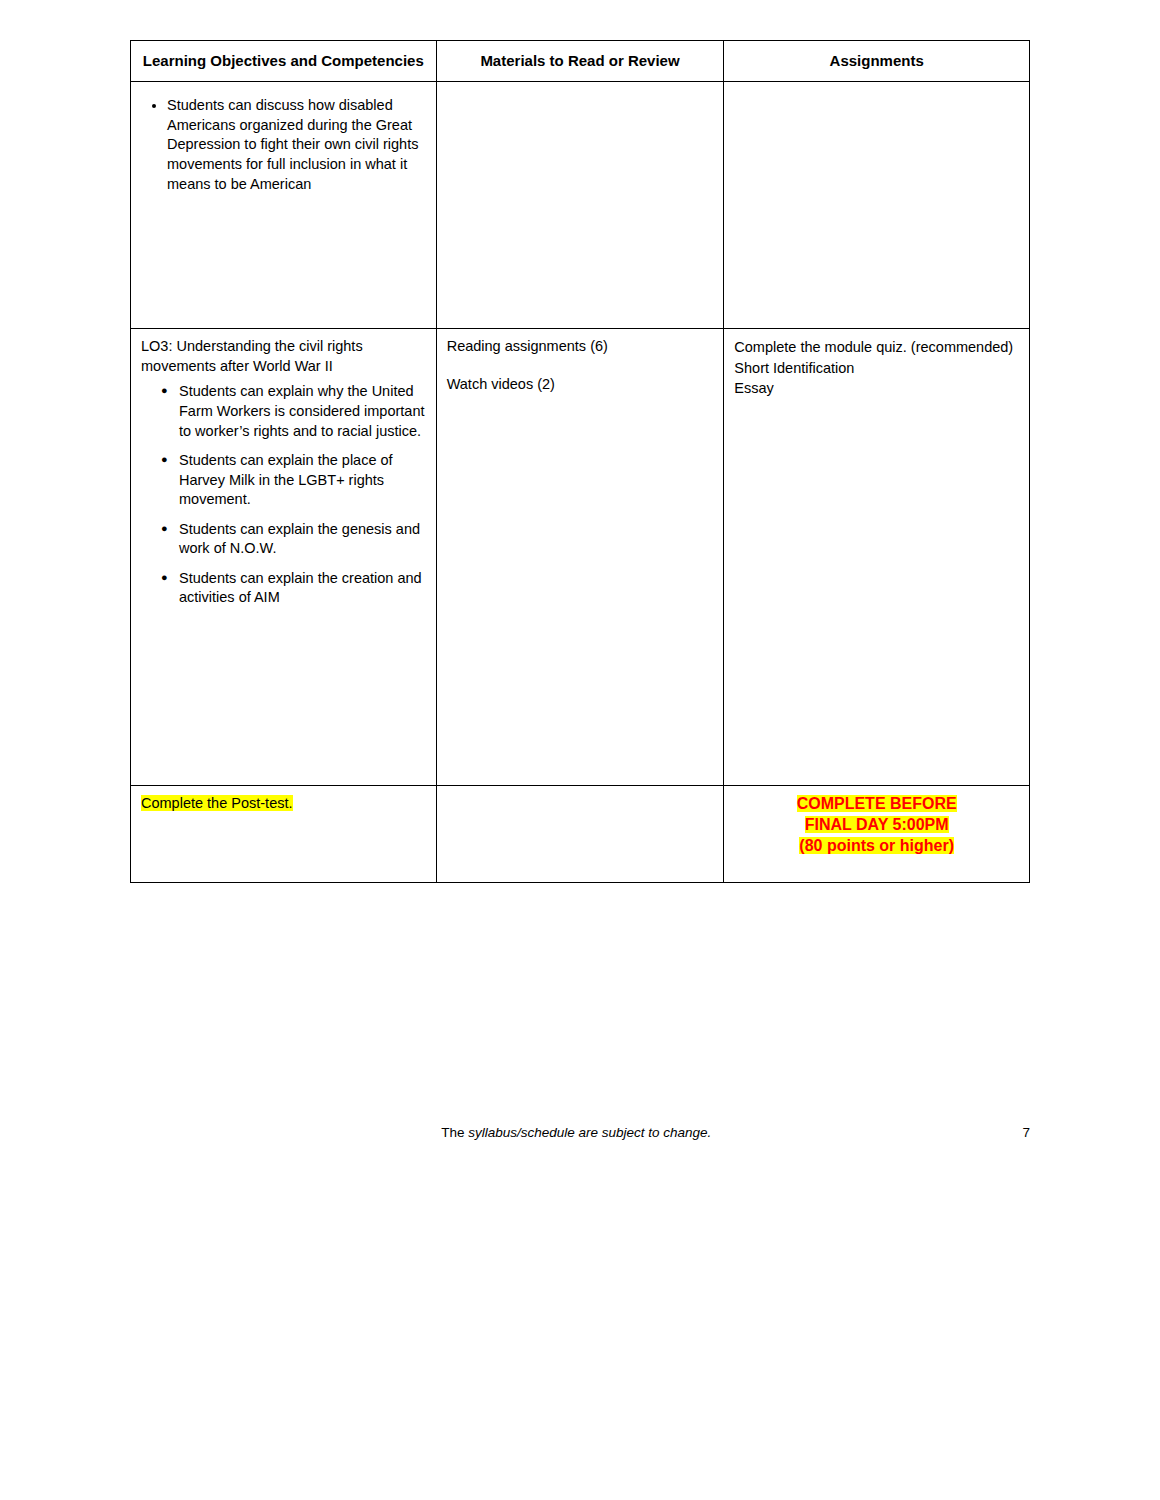| Learning Objectives and Competencies | Materials to Read or Review | Assignments |
| --- | --- | --- |
| Students can discuss how disabled Americans organized during the Great Depression to fight their own civil rights movements for full inclusion in what it means to be American | | |
| LO3: Understanding the civil rights movements after World War II Students can explain why the United Farm Workers is considered important to worker’s rights and to racial justice. Students can explain the place of Harvey Milk in the LGBT+ rights movement. Students can explain the genesis and work of N.O.W. Students can explain the creation and activities of AIM | Reading assignments (6) Watch videos (2) | Complete the module quiz. (recommended) Short Identification Essay |
| Complete the Post-test. | | COMPLETE BEFORE FINAL DAY 5:00PM (80 points or higher) |
7 The syllabus/schedule are subject to change.